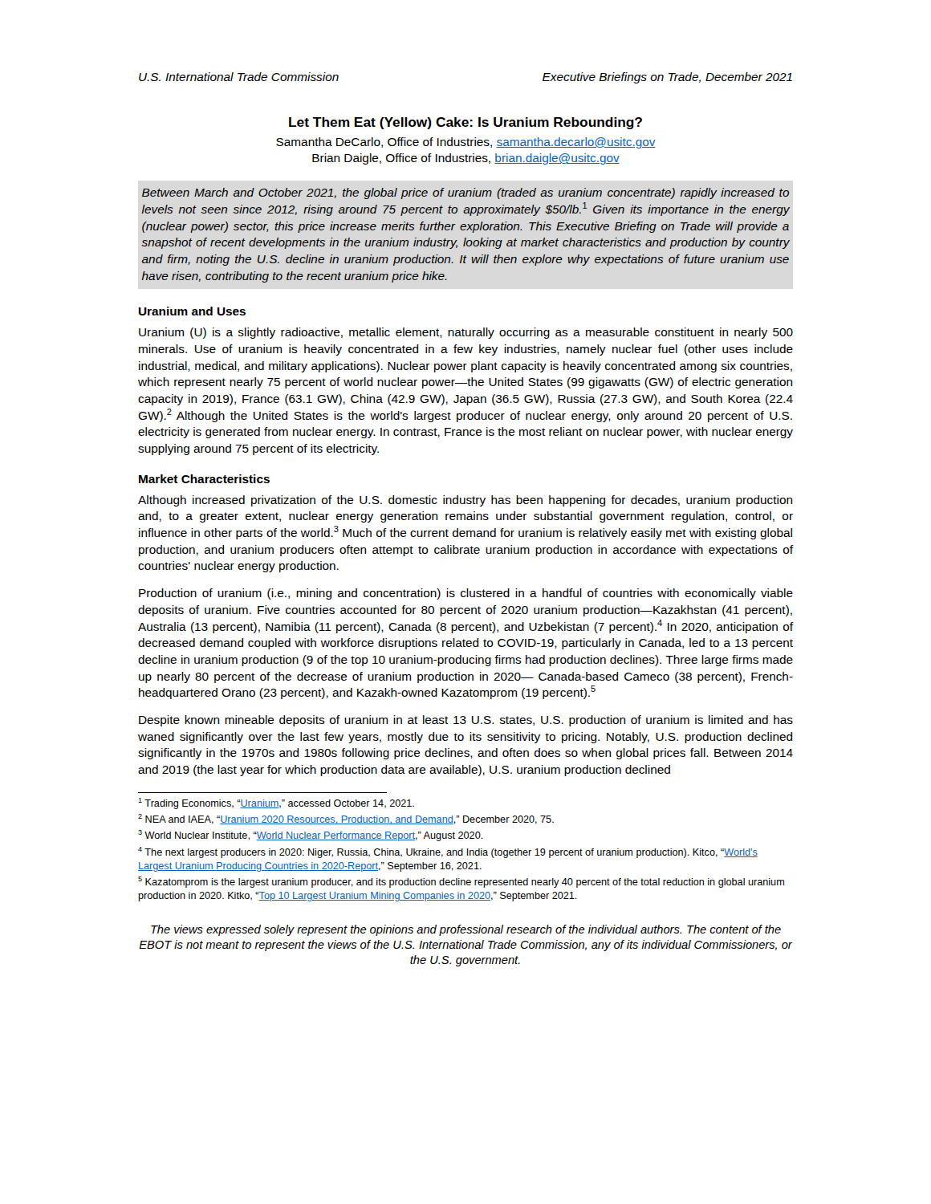U.S. International Trade Commission Executive Briefings on Trade, December 2021
Let Them Eat (Yellow) Cake: Is Uranium Rebounding?
Samantha DeCarlo, Office of Industries, samantha.decarlo@usitc.gov
Brian Daigle, Office of Industries, brian.daigle@usitc.gov
Between March and October 2021, the global price of uranium (traded as uranium concentrate) rapidly increased to levels not seen since 2012, rising around 75 percent to approximately $50/lb.1 Given its importance in the energy (nuclear power) sector, this price increase merits further exploration. This Executive Briefing on Trade will provide a snapshot of recent developments in the uranium industry, looking at market characteristics and production by country and firm, noting the U.S. decline in uranium production. It will then explore why expectations of future uranium use have risen, contributing to the recent uranium price hike.
Uranium and Uses
Uranium (U) is a slightly radioactive, metallic element, naturally occurring as a measurable constituent in nearly 500 minerals. Use of uranium is heavily concentrated in a few key industries, namely nuclear fuel (other uses include industrial, medical, and military applications). Nuclear power plant capacity is heavily concentrated among six countries, which represent nearly 75 percent of world nuclear power—the United States (99 gigawatts (GW) of electric generation capacity in 2019), France (63.1 GW), China (42.9 GW), Japan (36.5 GW), Russia (27.3 GW), and South Korea (22.4 GW).2 Although the United States is the world's largest producer of nuclear energy, only around 20 percent of U.S. electricity is generated from nuclear energy. In contrast, France is the most reliant on nuclear power, with nuclear energy supplying around 75 percent of its electricity.
Market Characteristics
Although increased privatization of the U.S. domestic industry has been happening for decades, uranium production and, to a greater extent, nuclear energy generation remains under substantial government regulation, control, or influence in other parts of the world.3 Much of the current demand for uranium is relatively easily met with existing global production, and uranium producers often attempt to calibrate uranium production in accordance with expectations of countries' nuclear energy production.
Production of uranium (i.e., mining and concentration) is clustered in a handful of countries with economically viable deposits of uranium. Five countries accounted for 80 percent of 2020 uranium production—Kazakhstan (41 percent), Australia (13 percent), Namibia (11 percent), Canada (8 percent), and Uzbekistan (7 percent).4 In 2020, anticipation of decreased demand coupled with workforce disruptions related to COVID-19, particularly in Canada, led to a 13 percent decline in uranium production (9 of the top 10 uranium-producing firms had production declines). Three large firms made up nearly 80 percent of the decrease of uranium production in 2020— Canada-based Cameco (38 percent), French-headquartered Orano (23 percent), and Kazakh-owned Kazatomprom (19 percent).5
Despite known mineable deposits of uranium in at least 13 U.S. states, U.S. production of uranium is limited and has waned significantly over the last few years, mostly due to its sensitivity to pricing. Notably, U.S. production declined significantly in the 1970s and 1980s following price declines, and often does so when global prices fall. Between 2014 and 2019 (the last year for which production data are available), U.S. uranium production declined
1 Trading Economics, “Uranium,” accessed October 14, 2021.
2 NEA and IAEA, “Uranium 2020 Resources, Production, and Demand,” December 2020, 75.
3 World Nuclear Institute, “World Nuclear Performance Report,” August 2020.
4 The next largest producers in 2020: Niger, Russia, China, Ukraine, and India (together 19 percent of uranium production). Kitco, “World's Largest Uranium Producing Countries in 2020-Report,” September 16, 2021.
5 Kazatomprom is the largest uranium producer, and its production decline represented nearly 40 percent of the total reduction in global uranium production in 2020. Kitko, “Top 10 Largest Uranium Mining Companies in 2020,” September 2021.
The views expressed solely represent the opinions and professional research of the individual authors. The content of the EBOT is not meant to represent the views of the U.S. International Trade Commission, any of its individual Commissioners, or the U.S. government.